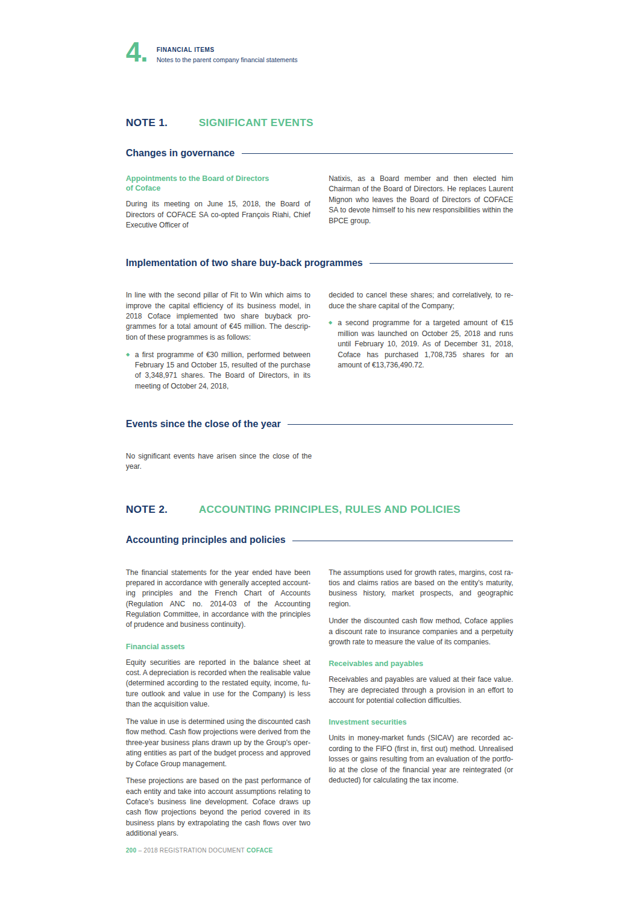4.
Financial items
Notes to the parent company financial statements
NOTE 1.
Significant events
Changes in governance
Appointments to the Board of Directors
of Coface
During its meeting on June 15, 2018, the Board of Directors of COFACE SA co-opted François Riahi, Chief Executive Officer of
Natixis, as a Board member and then elected him Chairman of the Board of Directors. He replaces Laurent Mignon who leaves the Board of Directors of COFACE SA to devote himself to his new responsibilities within the BPCE group.
Implementation of two share buy-back programmes
In line with the second pillar of Fit to Win which aims to improve the capital efficiency of its business model, in 2018 Coface implemented two share buyback programmes for a total amount of €45 million. The description of these programmes is as follows:
a first programme of €30 million, performed between February 15 and October 15, resulted of the purchase of 3,348,971 shares. The Board of Directors, in its meeting of October 24, 2018,
decided to cancel these shares; and correlatively, to reduce the share capital of the Company;
a second programme for a targeted amount of €15 million was launched on October 25, 2018 and runs until February 10, 2019. As of December 31, 2018, Coface has purchased 1,708,735 shares for an amount of €13,736,490.72.
Events since the close of the year
No significant events have arisen since the close of the year.
NOTE 2.
Accounting principles, rules and policies
Accounting principles and policies
The financial statements for the year ended have been prepared in accordance with generally accepted accounting principles and the French Chart of Accounts (Regulation ANC no. 2014-03 of the Accounting Regulation Committee, in accordance with the principles of prudence and business continuity).
Financial assets
Equity securities are reported in the balance sheet at cost. A depreciation is recorded when the realisable value (determined according to the restated equity, income, future outlook and value in use for the Company) is less than the acquisition value.
The value in use is determined using the discounted cash flow method. Cash flow projections were derived from the three-year business plans drawn up by the Group's operating entities as part of the budget process and approved by Coface Group management.
These projections are based on the past performance of each entity and take into account assumptions relating to Coface's business line development. Coface draws up cash flow projections beyond the period covered in its business plans by extrapolating the cash flows over two additional years.
The assumptions used for growth rates, margins, cost ratios and claims ratios are based on the entity's maturity, business history, market prospects, and geographic region.
Under the discounted cash flow method, Coface applies a discount rate to insurance companies and a perpetuity growth rate to measure the value of its companies.
Receivables and payables
Receivables and payables are valued at their face value. They are depreciated through a provision in an effort to account for potential collection difficulties.
Investment securities
Units in money-market funds (SICAV) are recorded according to the FIFO (first in, first out) method. Unrealised losses or gains resulting from an evaluation of the portfolio at the close of the financial year are reintegrated (or deducted) for calculating the tax income.
200 – 2018 REGISTRATION DOCUMENT COFACE